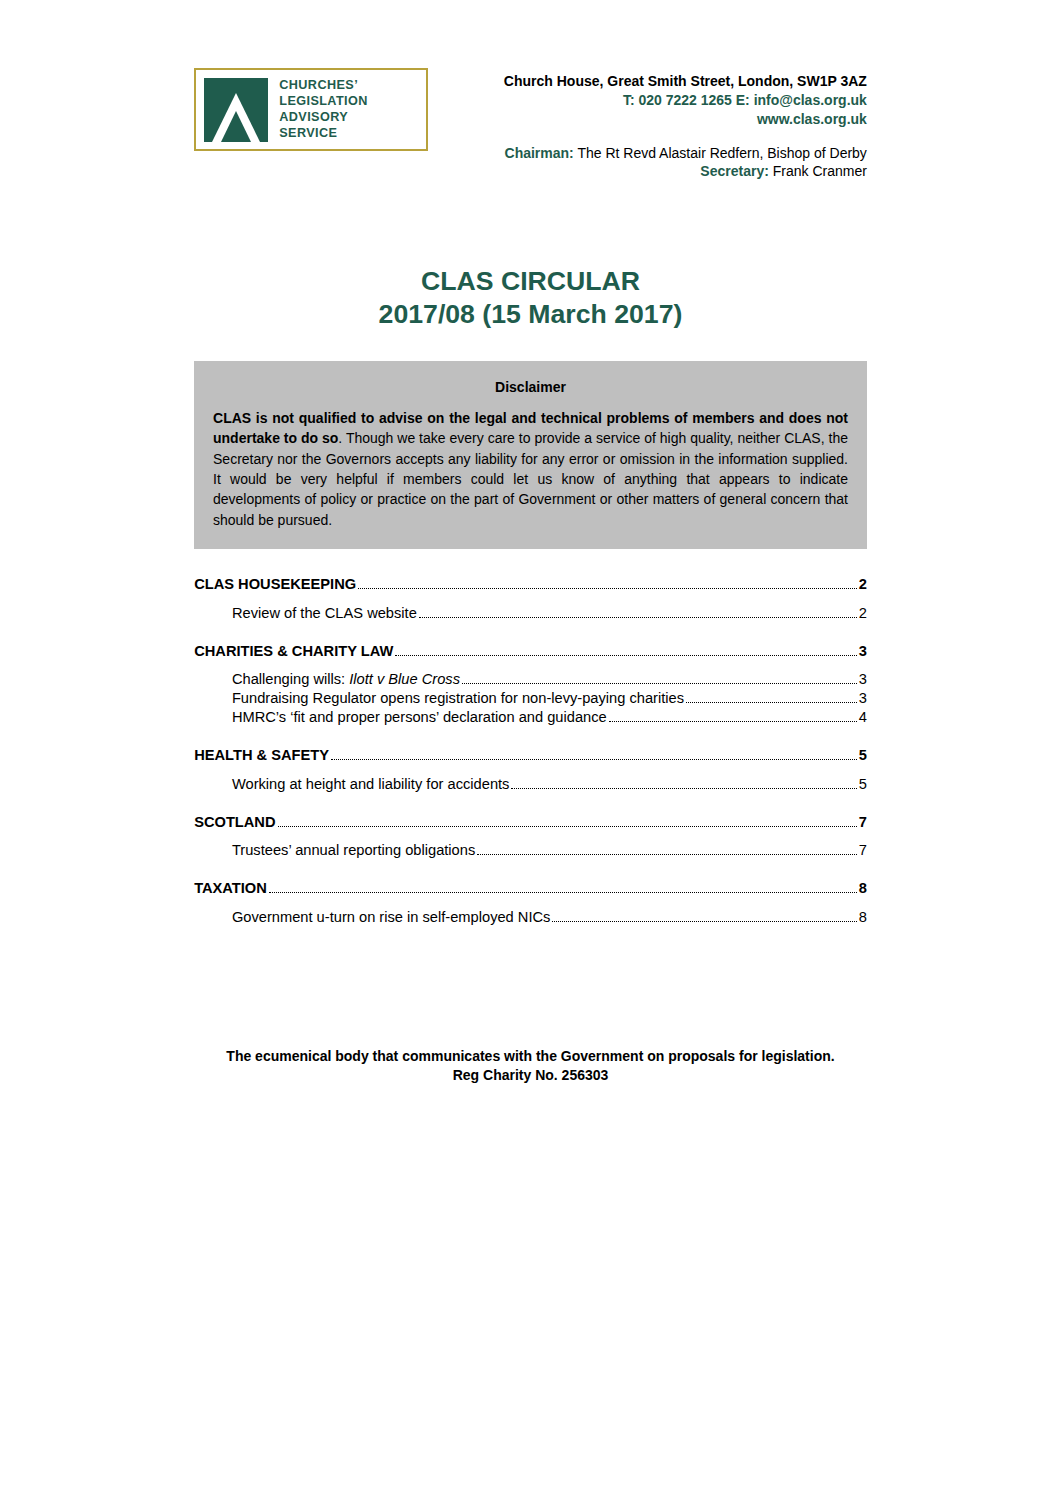Churches’ Legislation Advisory Service
Church House, Great Smith Street, London, SW1P 3AZ
T: 020 7222 1265 E: info@clas.org.uk
www.clas.org.uk
Chairman: The Rt Revd Alastair Redfern, Bishop of Derby
Secretary: Frank Cranmer
CLAS CIRCULAR
2017/08 (15 March 2017)
Disclaimer
CLAS is not qualified to advise on the legal and technical problems of members and does not undertake to do so. Though we take every care to provide a service of high quality, neither CLAS, the Secretary nor the Governors accepts any liability for any error or omission in the information supplied. It would be very helpful if members could let us know of anything that appears to indicate developments of policy or practice on the part of Government or other matters of general concern that should be pursued.
CLAS HOUSEKEEPING 2
Review of the CLAS website 2
CHARITIES & CHARITY LAW 3
Challenging wills: Ilott v Blue Cross 3
Fundraising Regulator opens registration for non-levy-paying charities 3
HMRC’s ‘fit and proper persons’ declaration and guidance 4
HEALTH & SAFETY 5
Working at height and liability for accidents 5
SCOTLAND 7
Trustees’ annual reporting obligations 7
TAXATION 8
Government u-turn on rise in self-employed NICs 8
The ecumenical body that communicates with the Government on proposals for legislation.
Reg Charity No. 256303